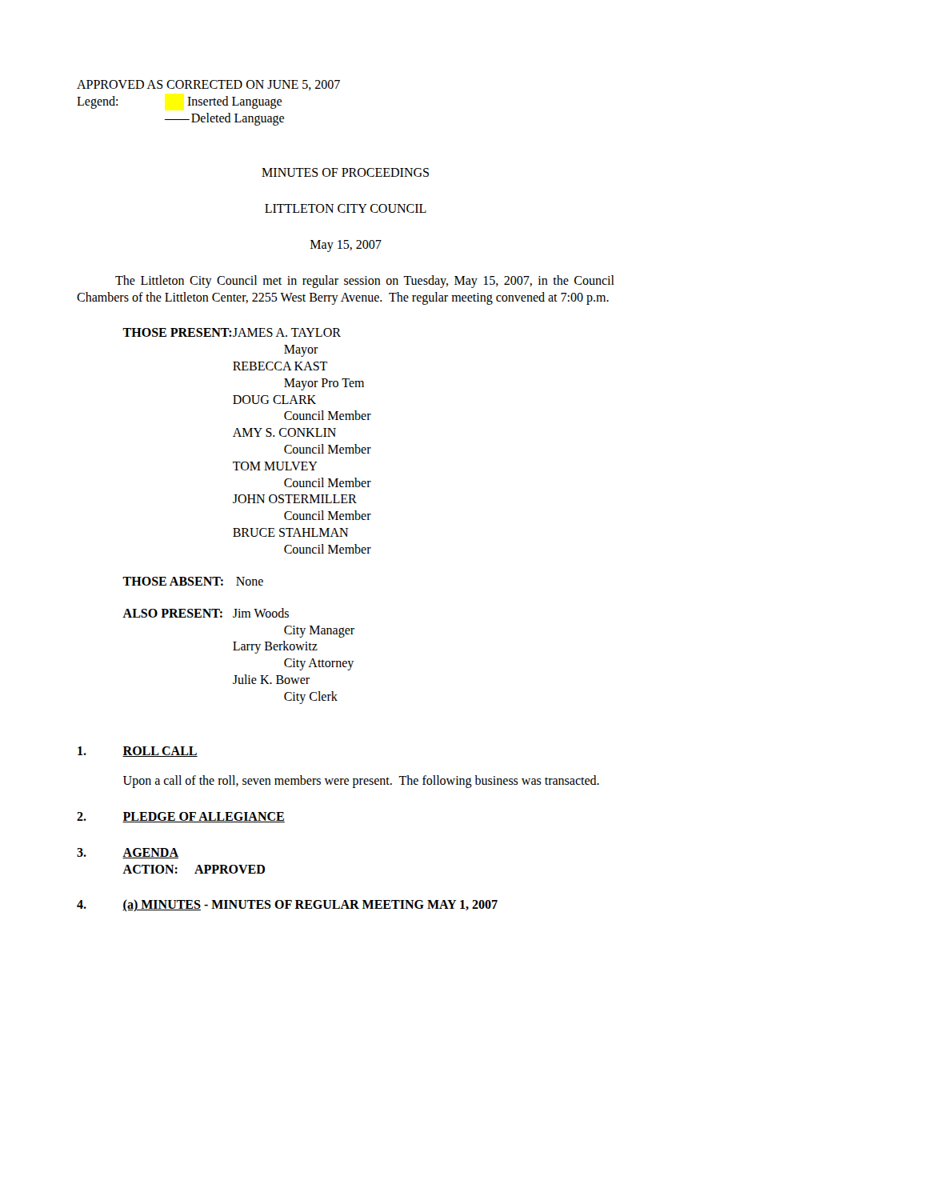APPROVED AS CORRECTED ON JUNE 5, 2007
Legend: Inserted Language —— Deleted Language
MINUTES OF PROCEEDINGS
LITTLETON CITY COUNCIL
May 15, 2007
The Littleton City Council met in regular session on Tuesday, May 15, 2007, in the Council Chambers of the Littleton Center, 2255 West Berry Avenue. The regular meeting convened at 7:00 p.m.
| THOSE PRESENT: | JAMES A. TAYLOR Mayor REBECCA KAST Mayor Pro Tem DOUG CLARK Council Member AMY S. CONKLIN Council Member TOM MULVEY Council Member JOHN OSTERMILLER Council Member BRUCE STAHLMAN Council Member |
| THOSE ABSENT: | None |
| ALSO PRESENT: | Jim Woods City Manager Larry Berkowitz City Attorney Julie K. Bower City Clerk |
1. ROLL CALL
Upon a call of the roll, seven members were present. The following business was transacted.
2. PLEDGE OF ALLEGIANCE
3.
AGENDA
ACTION: APPROVED
4. (a) MINUTES - MINUTES OF REGULAR MEETING MAY 1, 2007